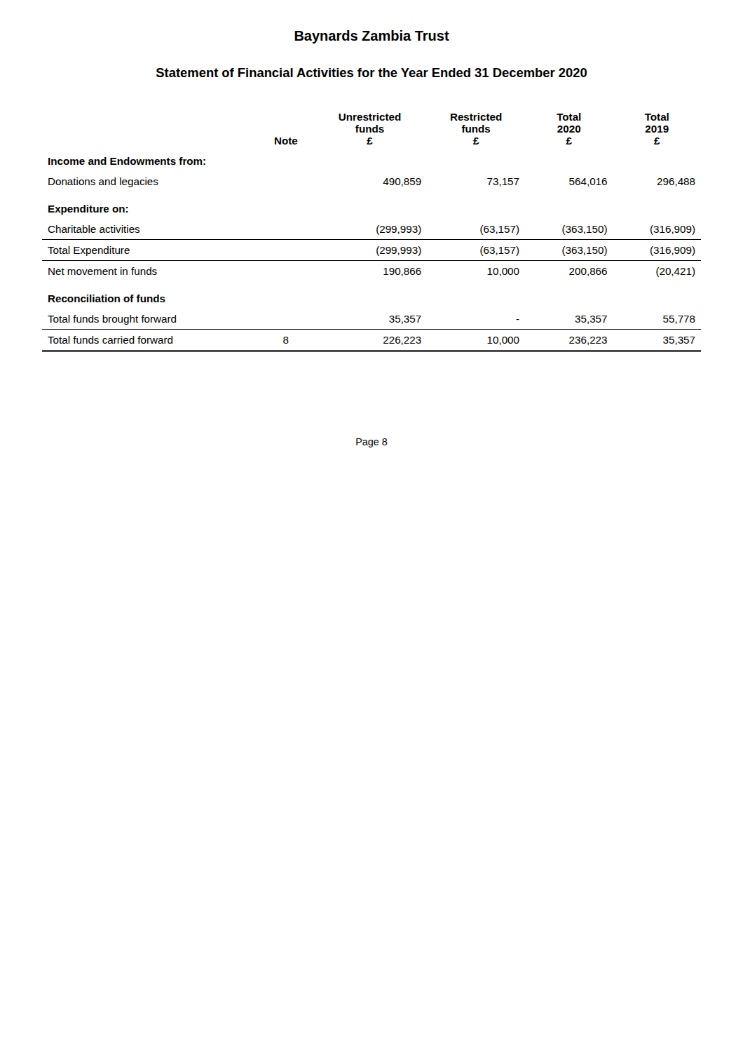Baynards Zambia Trust
Statement of Financial Activities for the Year Ended 31 December 2020
| | Note | Unrestricted funds £ | Restricted funds £ | Total 2020 £ | Total 2019 £ |
| --- | --- | --- | --- | --- | --- |
| Income and Endowments from: |
| Donations and legacies | | 490,859 | 73,157 | 564,016 | 296,488 |
| Expenditure on: |
| Charitable activities | | (299,993) | (63,157) | (363,150) | (316,909) |
| Total Expenditure | | (299,993) | (63,157) | (363,150) | (316,909) |
| Net movement in funds | | 190,866 | 10,000 | 200,866 | (20,421) |
| Reconciliation of funds |
| Total funds brought forward | | 35,357 | - | 35,357 | 55,778 |
| Total funds carried forward | 8 | 226,223 | 10,000 | 236,223 | 35,357 |
Page 8